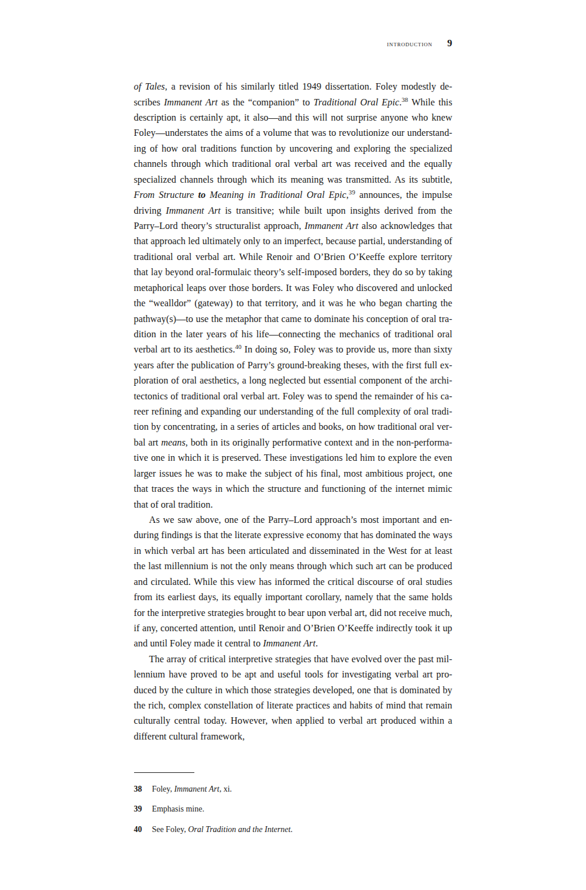Introduction 9
of Tales, a revision of his similarly titled 1949 dissertation. Foley modestly describes Immanent Art as the “companion” to Traditional Oral Epic.38 While this description is certainly apt, it also—and this will not surprise anyone who knew Foley—understates the aims of a volume that was to revolutionize our understanding of how oral traditions function by uncovering and exploring the specialized channels through which traditional oral verbal art was received and the equally specialized channels through which its meaning was transmitted. As its subtitle, From Structure to Meaning in Traditional Oral Epic,39 announces, the impulse driving Immanent Art is transitive; while built upon insights derived from the Parry–Lord theory’s structuralist approach, Immanent Art also acknowledges that that approach led ultimately only to an imperfect, because partial, understanding of traditional oral verbal art. While Renoir and O’Brien O’Keeffe explore territory that lay beyond oral-formulaic theory’s self-imposed borders, they do so by taking metaphorical leaps over those borders. It was Foley who discovered and unlocked the “wealldor” (gateway) to that territory, and it was he who began charting the pathway(s)—to use the metaphor that came to dominate his conception of oral tradition in the later years of his life—connecting the mechanics of traditional oral verbal art to its aesthetics.40 In doing so, Foley was to provide us, more than sixty years after the publication of Parry’s ground-breaking theses, with the first full exploration of oral aesthetics, a long neglected but essential component of the architectonics of traditional oral verbal art. Foley was to spend the remainder of his career refining and expanding our understanding of the full complexity of oral tradition by concentrating, in a series of articles and books, on how traditional oral verbal art means, both in its originally performative context and in the non-performative one in which it is preserved. These investigations led him to explore the even larger issues he was to make the subject of his final, most ambitious project, one that traces the ways in which the structure and functioning of the internet mimic that of oral tradition.
As we saw above, one of the Parry–Lord approach’s most important and enduring findings is that the literate expressive economy that has dominated the ways in which verbal art has been articulated and disseminated in the West for at least the last millennium is not the only means through which such art can be produced and circulated. While this view has informed the critical discourse of oral studies from its earliest days, its equally important corollary, namely that the same holds for the interpretive strategies brought to bear upon verbal art, did not receive much, if any, concerted attention, until Renoir and O’Brien O’Keeffe indirectly took it up and until Foley made it central to Immanent Art.
The array of critical interpretive strategies that have evolved over the past millennium have proved to be apt and useful tools for investigating verbal art produced by the culture in which those strategies developed, one that is dominated by the rich, complex constellation of literate practices and habits of mind that remain culturally central today. However, when applied to verbal art produced within a different cultural framework,
38 Foley, Immanent Art, xi.
39 Emphasis mine.
40 See Foley, Oral Tradition and the Internet.